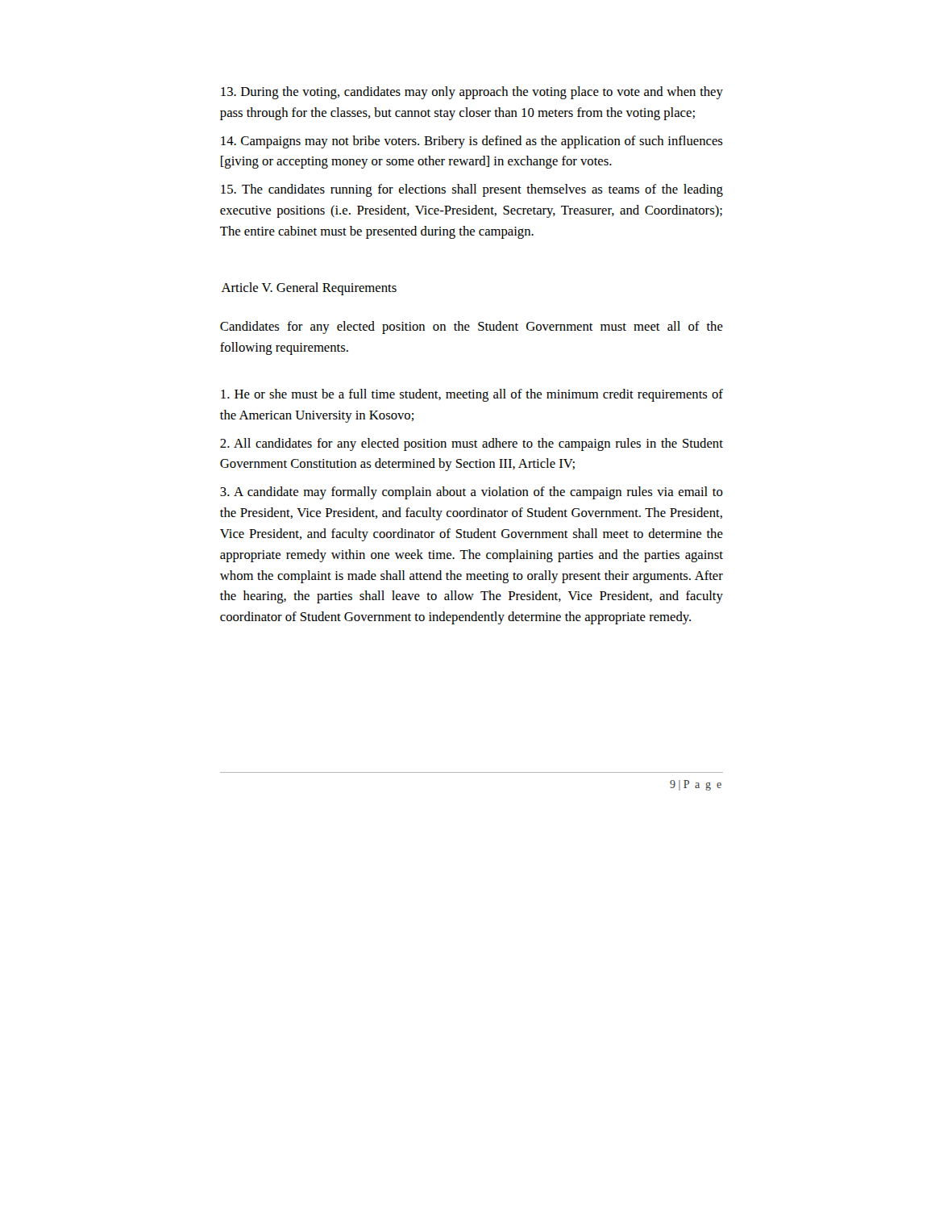13. During the voting, candidates may only approach the voting place to vote and when they pass through for the classes, but cannot stay closer than 10 meters from the voting place;
14. Campaigns may not bribe voters. Bribery is defined as the application of such influences [giving or accepting money or some other reward] in exchange for votes.
15. The candidates running for elections shall present themselves as teams of the leading executive positions (i.e. President, Vice-President, Secretary, Treasurer, and Coordinators); The entire cabinet must be presented during the campaign.
Article V. General Requirements
Candidates for any elected position on the Student Government must meet all of the following requirements.
1. He or she must be a full time student, meeting all of the minimum credit requirements of the American University in Kosovo;
2. All candidates for any elected position must adhere to the campaign rules in the Student Government Constitution as determined by Section III, Article IV;
3. A candidate may formally complain about a violation of the campaign rules via email to the President, Vice President, and faculty coordinator of Student Government. The President, Vice President, and faculty coordinator of Student Government shall meet to determine the appropriate remedy within one week time. The complaining parties and the parties against whom the complaint is made shall attend the meeting to orally present their arguments. After the hearing, the parties shall leave to allow The President, Vice President, and faculty coordinator of Student Government to independently determine the appropriate remedy.
9 | P a g e